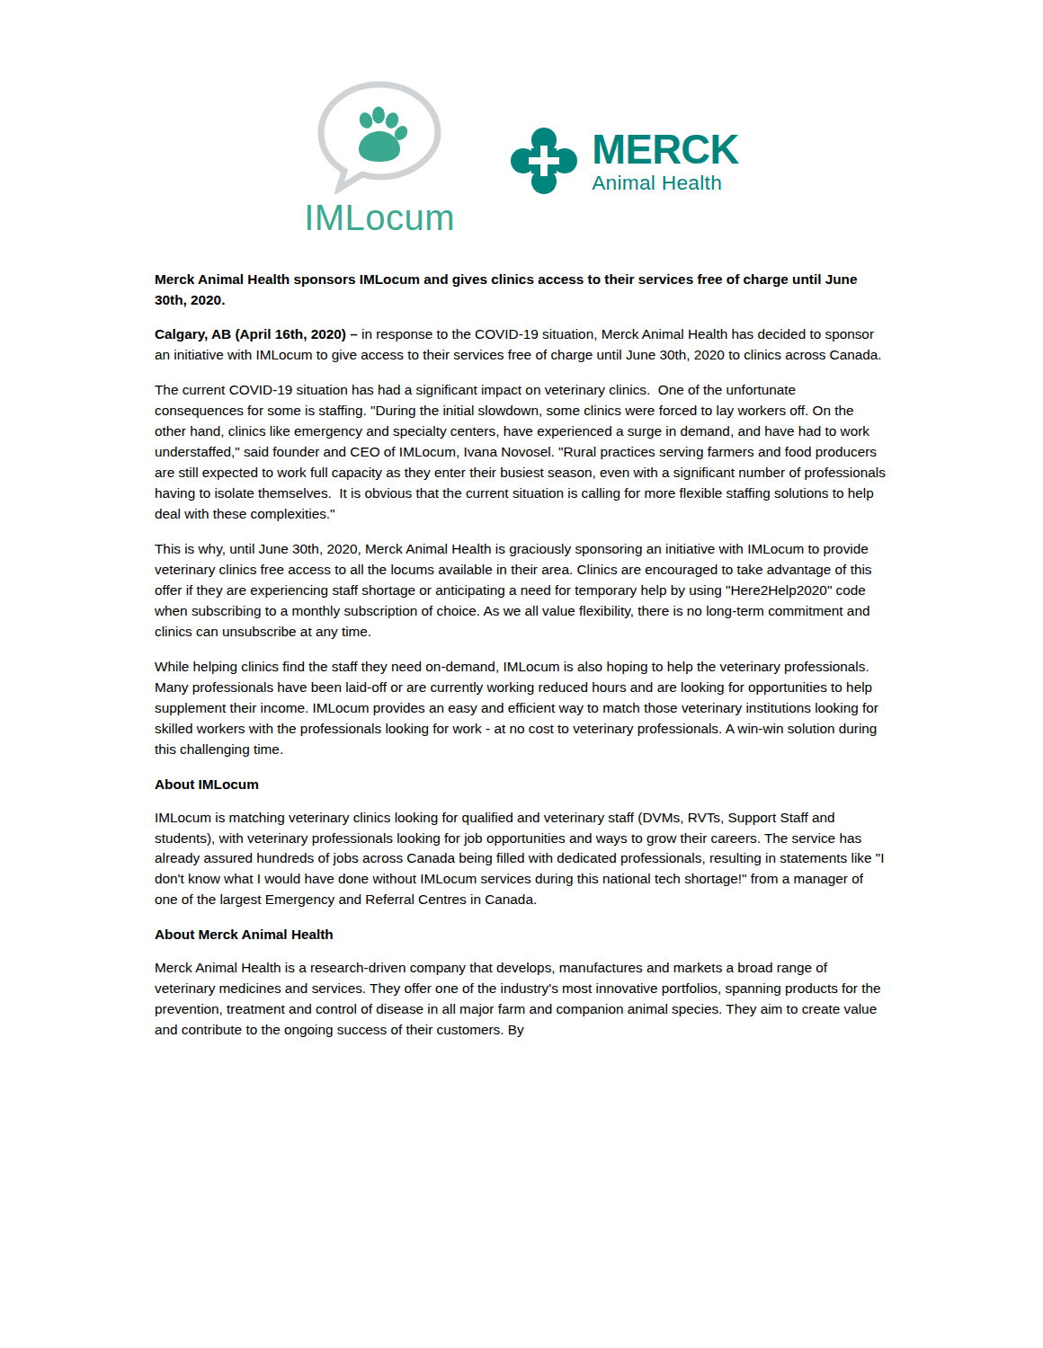IMLocum
MERCK
Animal Health
Merck Animal Health sponsors IMLocum and gives clinics access to their services free of charge until June 30th, 2020.
Calgary, AB (April 16th, 2020) – in response to the COVID-19 situation, Merck Animal Health has decided to sponsor an initiative with IMLocum to give access to their services free of charge until June 30th, 2020 to clinics across Canada.
The current COVID-19 situation has had a significant impact on veterinary clinics. One of the unfortunate consequences for some is staffing. "During the initial slowdown, some clinics were forced to lay workers off. On the other hand, clinics like emergency and specialty centers, have experienced a surge in demand, and have had to work understaffed," said founder and CEO of IMLocum, Ivana Novosel. "Rural practices serving farmers and food producers are still expected to work full capacity as they enter their busiest season, even with a significant number of professionals having to isolate themselves. It is obvious that the current situation is calling for more flexible staffing solutions to help deal with these complexities."
This is why, until June 30th, 2020, Merck Animal Health is graciously sponsoring an initiative with IMLocum to provide veterinary clinics free access to all the locums available in their area. Clinics are encouraged to take advantage of this offer if they are experiencing staff shortage or anticipating a need for temporary help by using "Here2Help2020" code when subscribing to a monthly subscription of choice. As we all value flexibility, there is no long-term commitment and clinics can unsubscribe at any time.
While helping clinics find the staff they need on-demand, IMLocum is also hoping to help the veterinary professionals. Many professionals have been laid-off or are currently working reduced hours and are looking for opportunities to help supplement their income. IMLocum provides an easy and efficient way to match those veterinary institutions looking for skilled workers with the professionals looking for work - at no cost to veterinary professionals. A win-win solution during this challenging time.
About IMLocum
IMLocum is matching veterinary clinics looking for qualified and veterinary staff (DVMs, RVTs, Support Staff and students), with veterinary professionals looking for job opportunities and ways to grow their careers. The service has already assured hundreds of jobs across Canada being filled with dedicated professionals, resulting in statements like "I don't know what I would have done without IMLocum services during this national tech shortage!" from a manager of one of the largest Emergency and Referral Centres in Canada.
About Merck Animal Health
Merck Animal Health is a research-driven company that develops, manufactures and markets a broad range of veterinary medicines and services. They offer one of the industry's most innovative portfolios, spanning products for the prevention, treatment and control of disease in all major farm and companion animal species. They aim to create value and contribute to the ongoing success of their customers. By